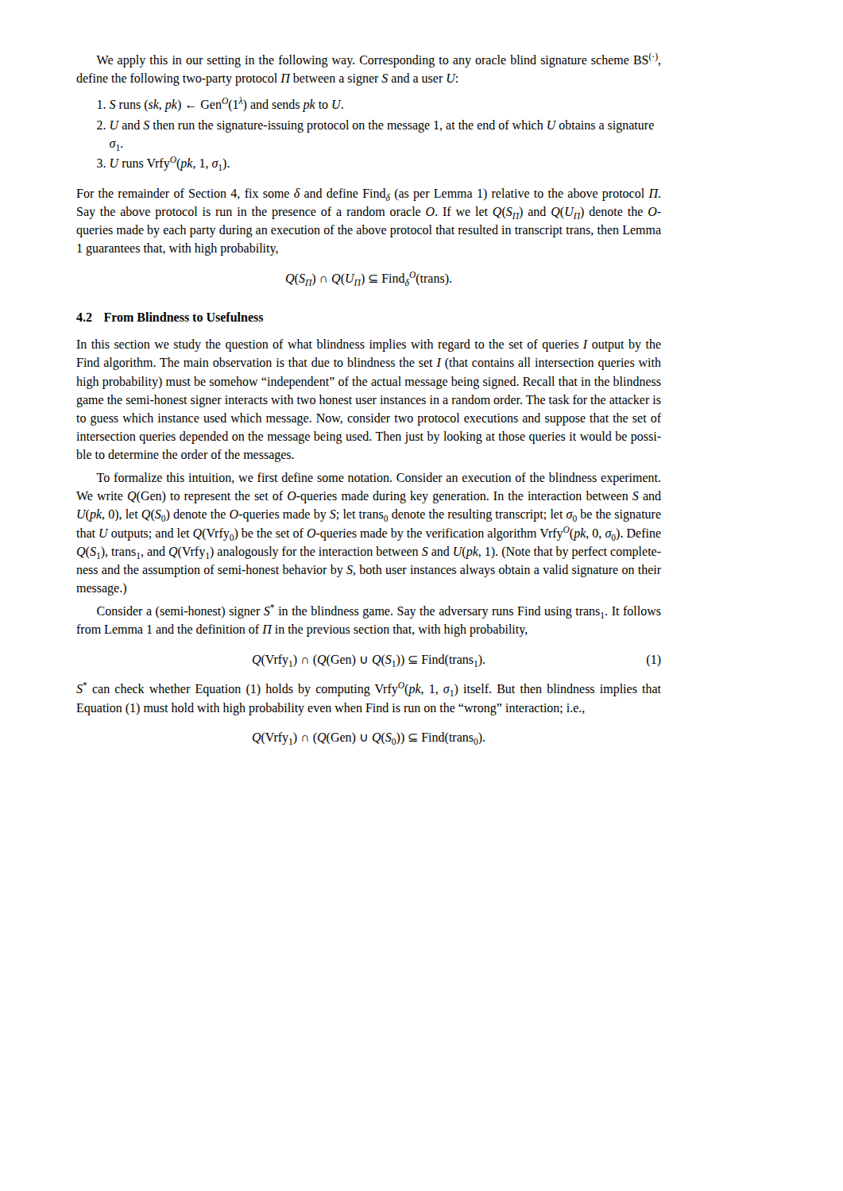We apply this in our setting in the following way. Corresponding to any oracle blind signature scheme BS(·), define the following two-party protocol Π between a signer S and a user U:
S runs (sk, pk) ← GenO(1λ) and sends pk to U.
U and S then run the signature-issuing protocol on the message 1, at the end of which U obtains a signature σ1.
U runs VrfyO(pk, 1, σ1).
For the remainder of Section 4, fix some δ and define Findδ (as per Lemma 1) relative to the above protocol Π. Say the above protocol is run in the presence of a random oracle O. If we let Q(SΠ) and Q(UΠ) denote the O-queries made by each party during an execution of the above protocol that resulted in transcript trans, then Lemma 1 guarantees that, with high probability,
Q(SΠ) ∩ Q(UΠ) ⊆ FindδO(trans).
4.2 From Blindness to Usefulness
In this section we study the question of what blindness implies with regard to the set of queries I output by the Find algorithm. The main observation is that due to blindness the set I (that contains all intersection queries with high probability) must be somehow “independent” of the actual message being signed. Recall that in the blindness game the semi-honest signer interacts with two honest user instances in a random order. The task for the attacker is to guess which instance used which message. Now, consider two protocol executions and suppose that the set of intersection queries depended on the message being used. Then just by looking at those queries it would be possible to determine the order of the messages.
To formalize this intuition, we first define some notation. Consider an execution of the blindness experiment. We write Q(Gen) to represent the set of O-queries made during key generation. In the interaction between S and U(pk, 0), let Q(S0) denote the O-queries made by S; let trans0 denote the resulting transcript; let σ0 be the signature that U outputs; and let Q(Vrfy0) be the set of O-queries made by the verification algorithm VrfyO(pk, 0, σ0). Define Q(S1), trans1, and Q(Vrfy1) analogously for the interaction between S and U(pk, 1). (Note that by perfect completeness and the assumption of semi-honest behavior by S, both user instances always obtain a valid signature on their message.)
Consider a (semi-honest) signer S* in the blindness game. Say the adversary runs Find using trans1. It follows from Lemma 1 and the definition of Π in the previous section that, with high probability,
Q(Vrfy1) ∩ (Q(Gen) ∪ Q(S1)) ⊆ Find(trans1). (1)
S* can check whether Equation (1) holds by computing VrfyO(pk, 1, σ1) itself. But then blindness implies that Equation (1) must hold with high probability even when Find is run on the “wrong” interaction; i.e.,
Q(Vrfy1) ∩ (Q(Gen) ∪ Q(S0)) ⊆ Find(trans0).